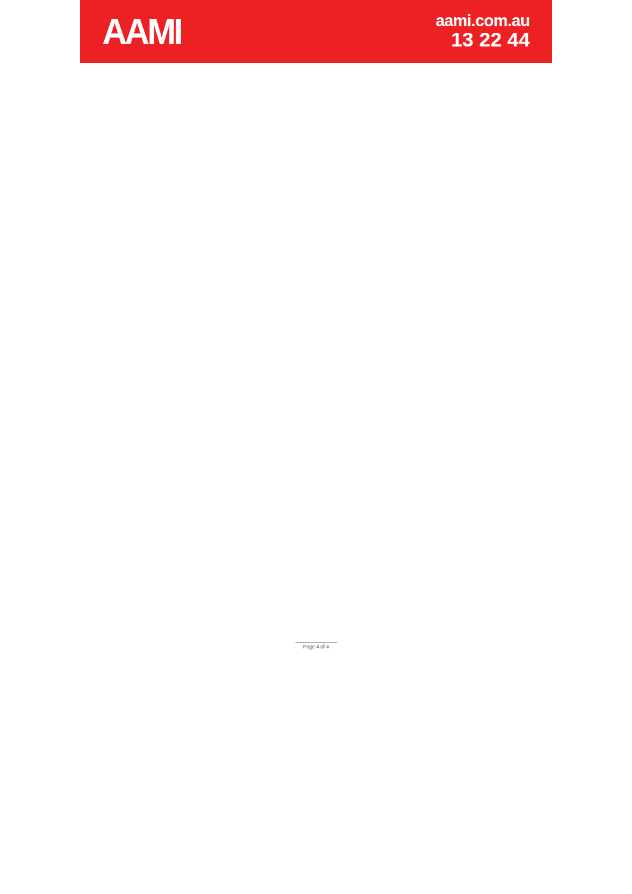AAMI
aami.com.au
13 22 44
Page 4 of 4